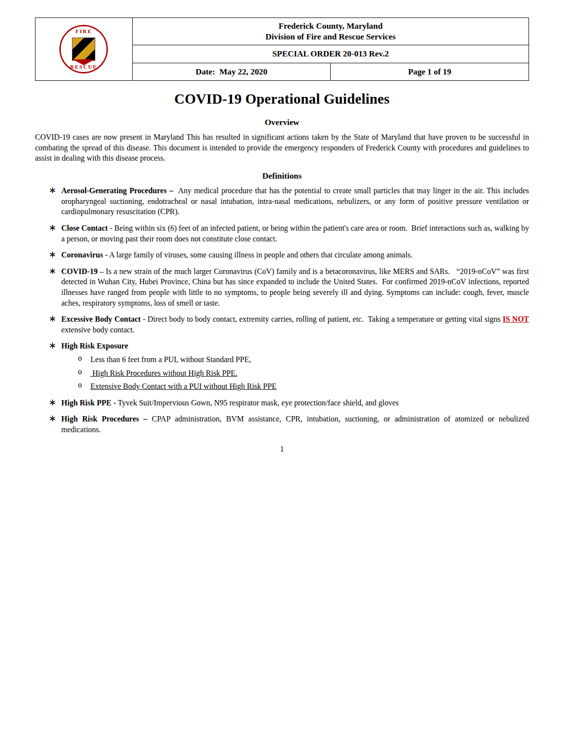| FIRE RESCUE | Frederick County, Maryland Division of Fire and Rescue Services |
| SPECIAL ORDER 20-013 Rev.2 |
| Date: May 22, 2020 | Page 1 of 19 |
COVID-19 Operational Guidelines
Overview
COVID-19 cases are now present in Maryland This has resulted in significant actions taken by the State of Maryland that have proven to be successful in combating the spread of this disease. This document is intended to provide the emergency responders of Frederick County with procedures and guidelines to assist in dealing with this disease process.
Definitions
Aerosol-Generating Procedures – Any medical procedure that has the potential to create small particles that may linger in the air. This includes oropharyngeal suctioning, endotracheal or nasal intubation, intra-nasal medications, nebulizers, or any form of positive pressure ventilation or cardiopulmonary resuscitation (CPR).
Close Contact - Being within six (6) feet of an infected patient, or being within the patient's care area or room. Brief interactions such as, walking by a person, or moving past their room does not constitute close contact.
Coronavirus - A large family of viruses, some causing illness in people and others that circulate among animals.
COVID-19 – Is a new strain of the much larger Coronavirus (CoV) family and is a betacoronavirus, like MERS and SARs. “2019-nCoV” was first detected in Wuhan City, Hubei Province, China but has since expanded to include the United States. For confirmed 2019-nCoV infections, reported illnesses have ranged from people with little to no symptoms, to people being severely ill and dying. Symptoms can include: cough, fever, muscle aches, respiratory symptoms, loss of smell or taste.
Excessive Body Contact - Direct body to body contact, extremity carries, rolling of patient, etc. Taking a temperature or getting vital signs IS NOT extensive body contact.
High Risk Exposure
Less than 6 feet from a PUI, without Standard PPE,
High Risk Procedures without High Risk PPE.
Extensive Body Contact with a PUI without High Risk PPE
High Risk PPE - Tyvek Suit/Impervious Gown, N95 respirator mask, eye protection/face shield, and gloves
High Risk Procedures – CPAP administration, BVM assistance, CPR, intubation, suctioning, or administration of atomized or nebulized medications.
1